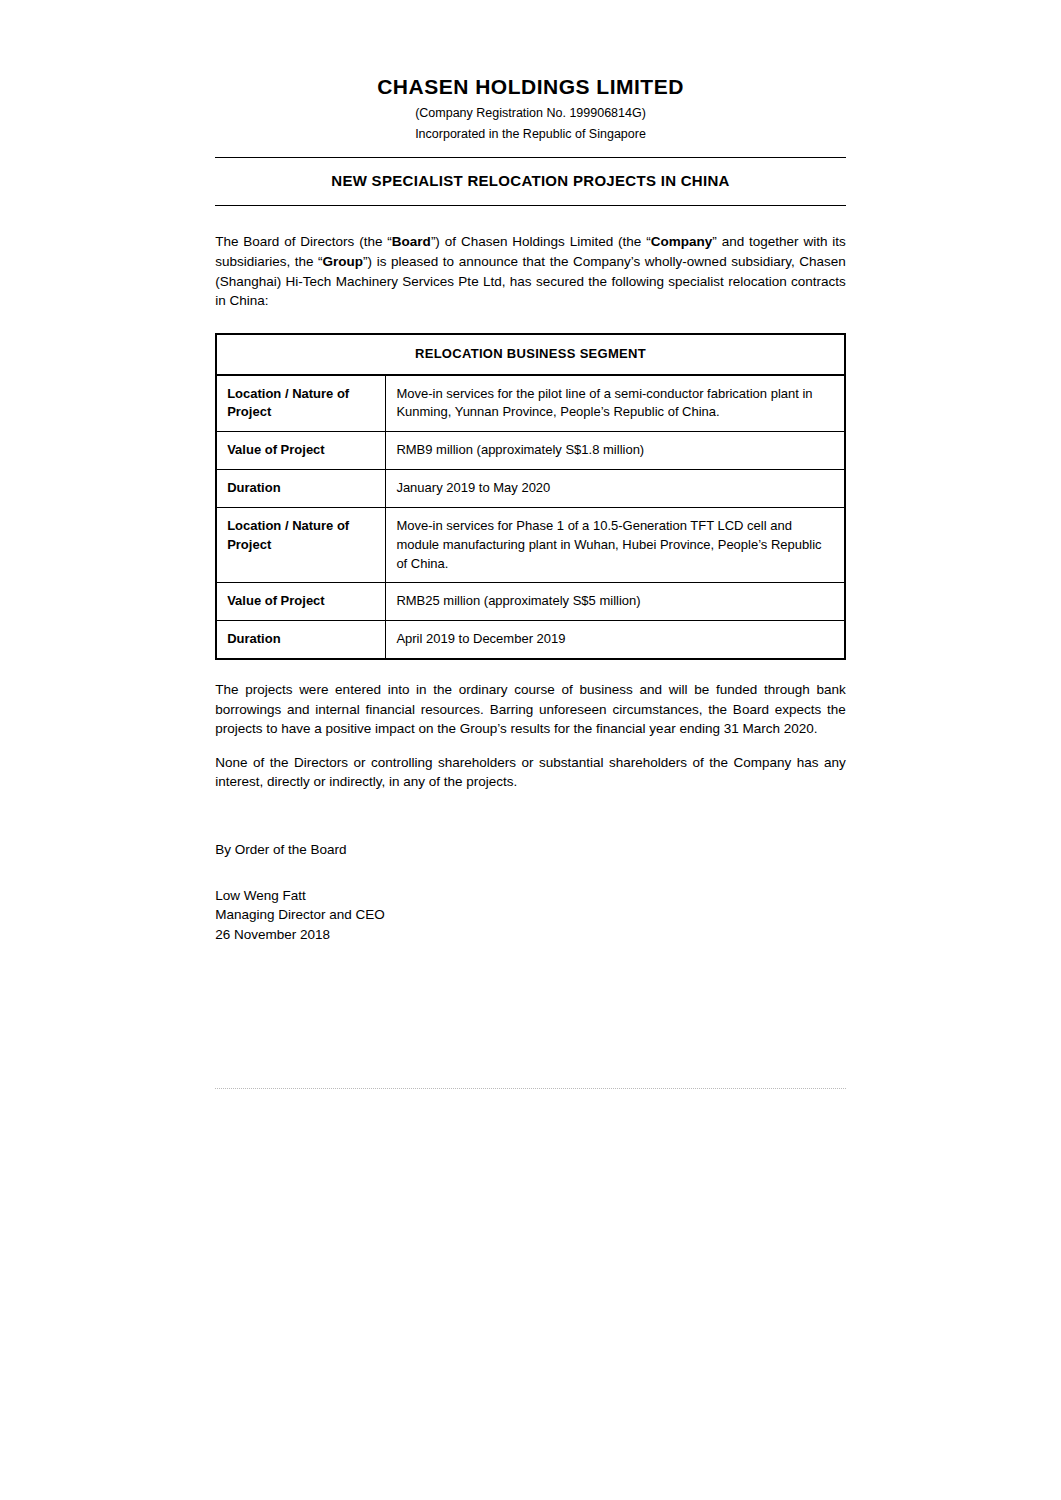CHASEN HOLDINGS LIMITED
(Company Registration No. 199906814G)
Incorporated in the Republic of Singapore
New Specialist Relocation Projects in China
The Board of Directors (the “Board”) of Chasen Holdings Limited (the “Company” and together with its subsidiaries, the “Group”) is pleased to announce that the Company’s wholly-owned subsidiary, Chasen (Shanghai) Hi-Tech Machinery Services Pte Ltd, has secured the following specialist relocation contracts in China:
| RELOCATION BUSINESS SEGMENT |
| --- |
| Location / Nature of Project | Move-in services for the pilot line of a semi-conductor fabrication plant in Kunming, Yunnan Province, People’s Republic of China. |
| Value of Project | RMB9 million (approximately S$1.8 million) |
| Duration | January 2019 to May 2020 |
| Location / Nature of Project | Move-in services for Phase 1 of a 10.5-Generation TFT LCD cell and module manufacturing plant in Wuhan, Hubei Province, People’s Republic of China. |
| Value of Project | RMB25 million (approximately S$5 million) |
| Duration | April 2019 to December 2019 |
The projects were entered into in the ordinary course of business and will be funded through bank borrowings and internal financial resources. Barring unforeseen circumstances, the Board expects the projects to have a positive impact on the Group’s results for the financial year ending 31 March 2020.
None of the Directors or controlling shareholders or substantial shareholders of the Company has any interest, directly or indirectly, in any of the projects.
By Order of the Board
Low Weng Fatt
Managing Director and CEO
26 November 2018